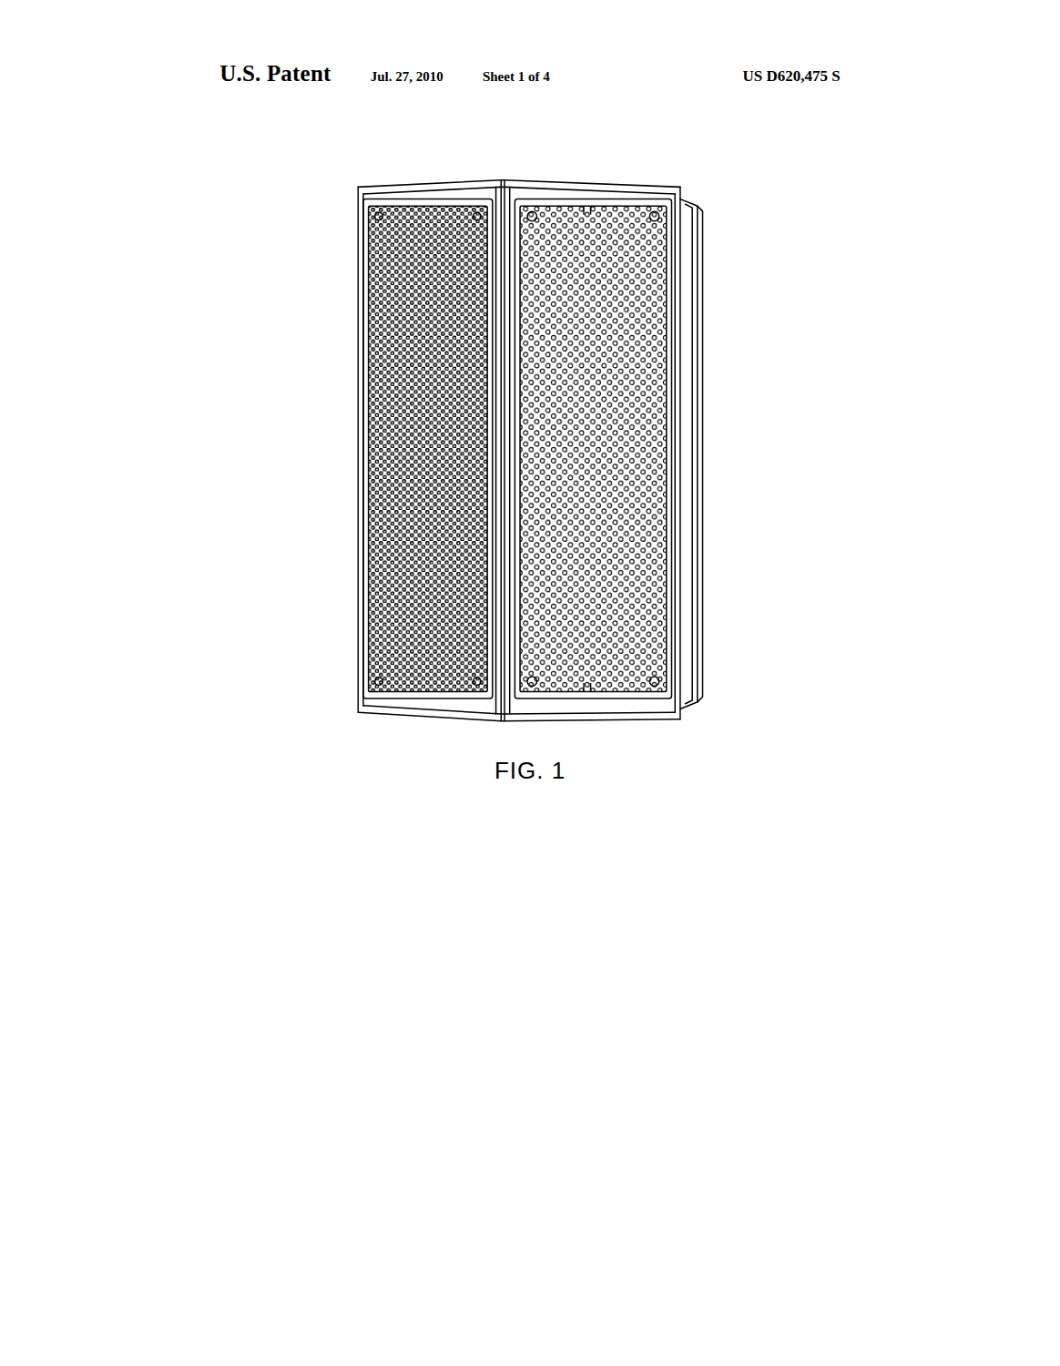U.S. Patent Jul. 27, 2010 Sheet 1 of 4 US D620,475 S
FIG. 1